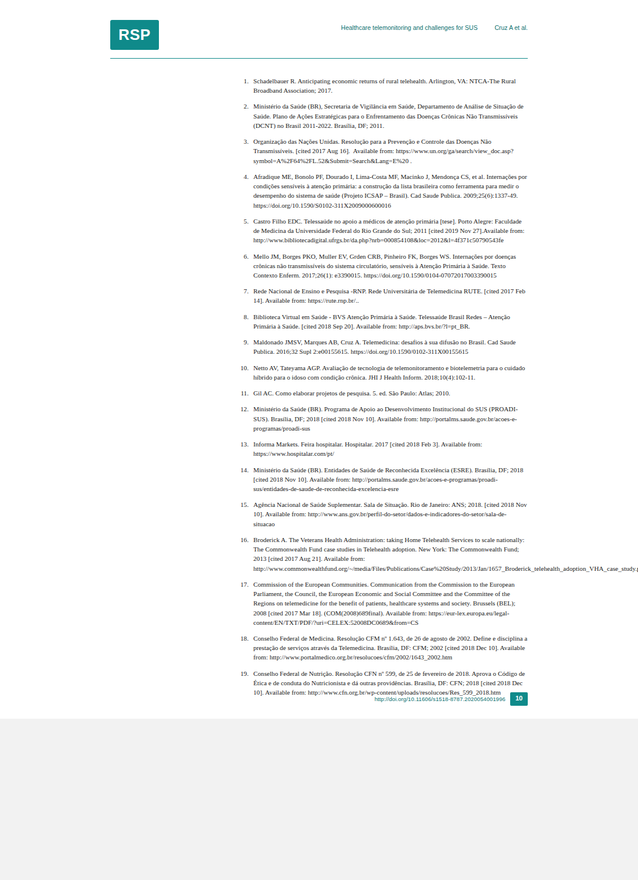RSP
Healthcare telemonitoring and challenges for SUS Cruz A et al.
Schadelbauer R. Anticipating economic returns of rural telehealth. Arlington, VA: NTCA-The Rural Broadband Association; 2017.
Ministério da Saúde (BR), Secretaria de Vigilância em Saúde, Departamento de Análise de Situação de Saúde. Plano de Ações Estratégicas para o Enfrentamento das Doenças Crônicas Não Transmissíveis (DCNT) no Brasil 2011-2022. Brasília, DF; 2011.
Organização das Nações Unidas. Resolução para a Prevenção e Controle das Doenças Não Transmissíveis. [cited 2017 Aug 16]. Available from: https://www.un.org/ga/search/view_doc.asp?symbol=A%2F64%2FL.52&Submit=Search&Lang=E%20 .
Afradique ME, Bonolo PF, Dourado I, Lima-Costa MF, Macinko J, Mendonça CS, et al. Internações por condições sensíveis à atenção primária: a construção da lista brasileira como ferramenta para medir o desempenho do sistema de saúde (Projeto ICSAP – Brasil). Cad Saude Publica. 2009;25(6):1337-49. https://doi.org/10.1590/S0102-311X2009000600016
Castro Filho EDC. Telessaúde no apoio a médicos de atenção primária [tese]. Porto Alegre: Faculdade de Medicina da Universidade Federal do Rio Grande do Sul; 2011 [cited 2019 Nov 27].Available from: http://www.bibliotecadigital.ufrgs.br/da.php?nrb=000854108&loc=2012&l=4f371c50790543fe
Mello JM, Borges PKO, Muller EV, Grden CRB, Pinheiro FK, Borges WS. Internações por doenças crônicas não transmissíveis do sistema circulatório, sensíveis à Atenção Primária à Saúde. Texto Contexto Enferm. 2017;26(1): e3390015. https://doi.org/10.1590/0104-07072017003390015
Rede Nacional de Ensino e Pesquisa -RNP. Rede Universitária de Telemedicina RUTE. [cited 2017 Feb 14]. Available from: https://rute.rnp.br/..
Biblioteca Virtual em Saúde - BVS Atenção Primária à Saúde. Telessaúde Brasil Redes – Atenção Primária à Saúde. [cited 2018 Sep 20]. Available from: http://aps.bvs.br/?l=pt_BR.
Maldonado JMSV, Marques AB, Cruz A. Telemedicina: desafios à sua difusão no Brasil. Cad Saude Publica. 2016;32 Supl 2:e00155615. https://doi.org/10.1590/0102-311X00155615
Netto AV, Tateyama AGP. Avaliação de tecnologia de telemonitoramento e biotelemetria para o cuidado híbrido para o idoso com condição crônica. JHI J Health Inform. 2018;10(4):102-11.
Gil AC. Como elaborar projetos de pesquisa. 5. ed. São Paulo: Atlas; 2010.
Ministério da Saúde (BR). Programa de Apoio ao Desenvolvimento Institucional do SUS (PROADI-SUS). Brasília, DF; 2018 [cited 2018 Nov 10]. Available from: http://portalms.saude.gov.br/acoes-e-programas/proadi-sus
Informa Markets. Feira hospitalar. Hospitalar. 2017 [cited 2018 Feb 3]. Available from: https://www.hospitalar.com/pt/
Ministério da Saúde (BR). Entidades de Saúde de Reconhecida Excelência (ESRE). Brasília, DF; 2018 [cited 2018 Nov 10]. Available from: http://portalms.saude.gov.br/acoes-e-programas/proadi-sus/entidades-de-saude-de-reconhecida-excelencia-esre
Agência Nacional de Saúde Suplementar. Sala de Situação. Rio de Janeiro: ANS; 2018. [cited 2018 Nov 10]. Available from: http://www.ans.gov.br/perfil-do-setor/dados-e-indicadores-do-setor/sala-de-situacao
Broderick A. The Veterans Health Administration: taking Home Telehealth Services to scale nationally: The Commonwealth Fund case studies in Telehealth adoption. New York: The Commonwealth Fund; 2013 [cited 2017 Aug 21]. Available from: http://www.commonwealthfund.org/~/media/Files/Publications/Case%20Study/2013/Jan/1657_Broderick_telehealth_adoption_VHA_case_study.pdf
Commission of the European Communities. Communication from the Commission to the European Parliament, the Council, the European Economic and Social Committee and the Committee of the Regions on telemedicine for the benefit of patients, healthcare systems and society. Brussels (BEL); 2008 [cited 2017 Mar 18]. (COM(2008)689final). Available from: https://eur-lex.europa.eu/legal-content/EN/TXT/PDF/?uri=CELEX:52008DC0689&from=CS
Conselho Federal de Medicina. Resolução CFM nº 1.643, de 26 de agosto de 2002. Define e disciplina a prestação de serviços através da Telemedicina. Brasília, DF: CFM; 2002 [cited 2018 Dec 10]. Available from: http://www.portalmedico.org.br/resolucoes/cfm/2002/1643_2002.htm
Conselho Federal de Nutrição. Resolução CFN nº 599, de 25 de fevereiro de 2018. Aprova o Código de Ética e de conduta do Nutricionista e dá outras providências. Brasília, DF: CFN; 2018 [cited 2018 Dec 10]. Available from: http://www.cfn.org.br/wp-content/uploads/resolucoes/Res_599_2018.htm
http://doi.org/10.11606/s1518-8787.2020054001996 10